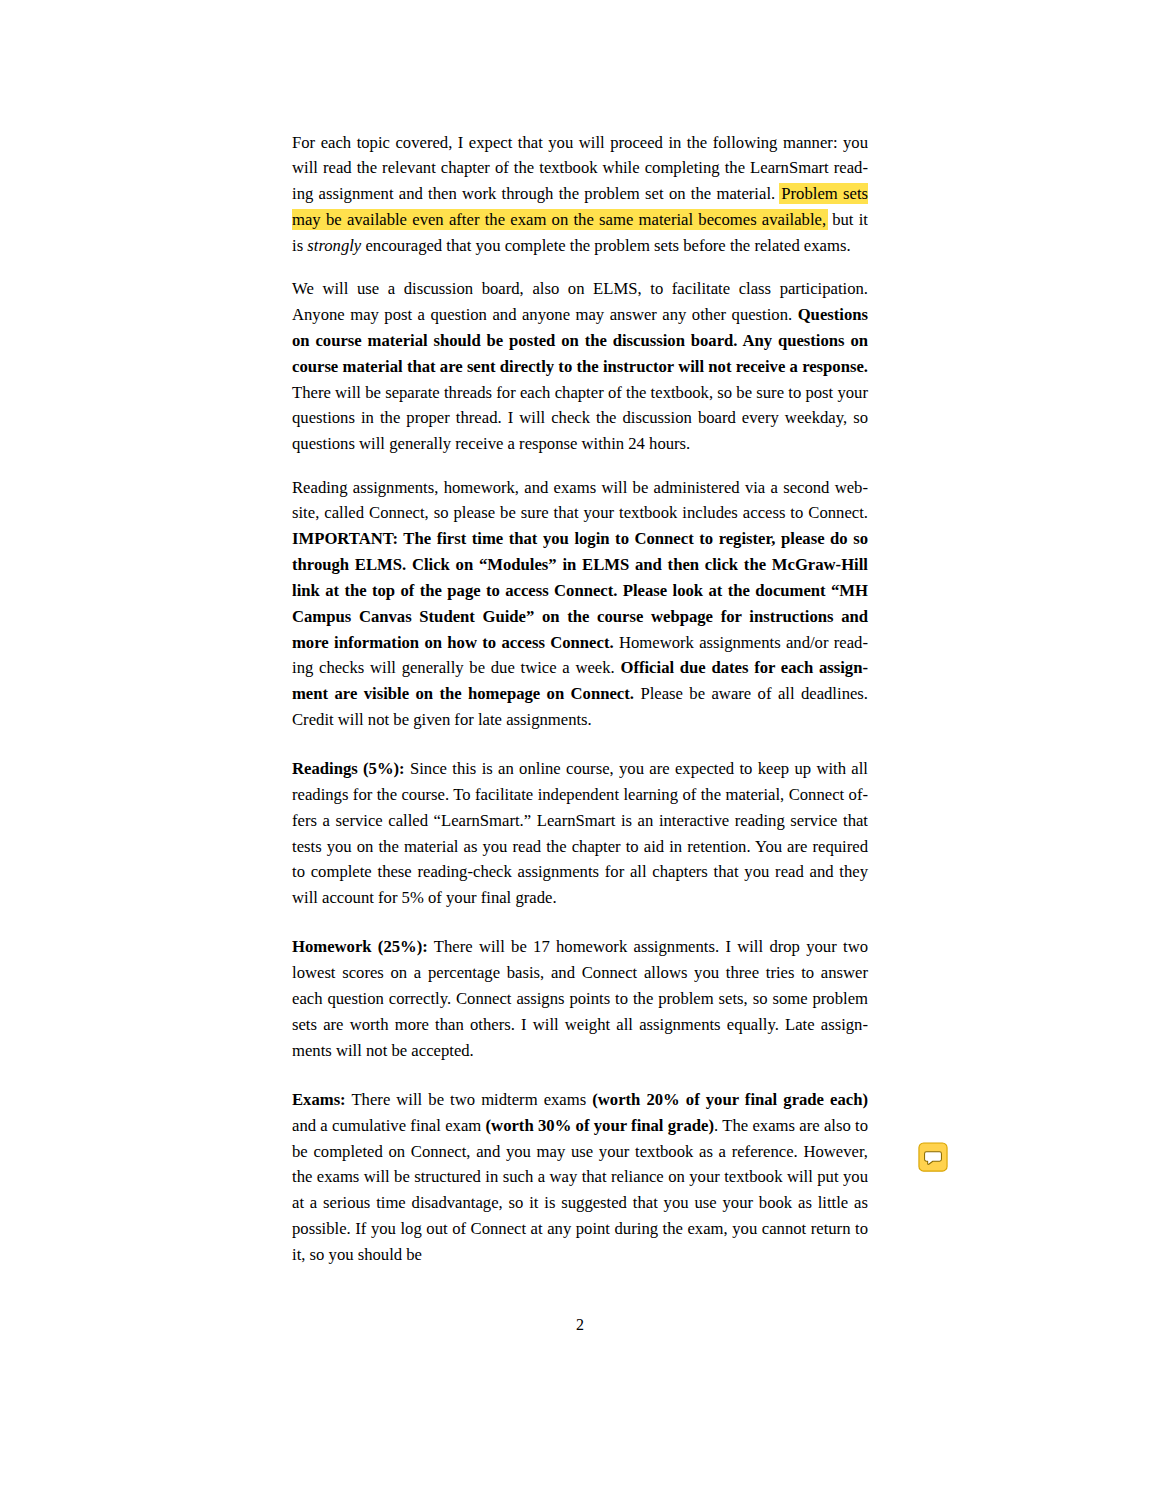For each topic covered, I expect that you will proceed in the following manner: you will read the relevant chapter of the textbook while completing the LearnSmart reading assignment and then work through the problem set on the material. Problem sets may be available even after the exam on the same material becomes available, but it is strongly encouraged that you complete the problem sets before the related exams.
We will use a discussion board, also on ELMS, to facilitate class participation. Anyone may post a question and anyone may answer any other question. Questions on course material should be posted on the discussion board. Any questions on course material that are sent directly to the instructor will not receive a response. There will be separate threads for each chapter of the textbook, so be sure to post your questions in the proper thread. I will check the discussion board every weekday, so questions will generally receive a response within 24 hours.
Reading assignments, homework, and exams will be administered via a second website, called Connect, so please be sure that your textbook includes access to Connect. IMPORTANT: The first time that you login to Connect to register, please do so through ELMS. Click on “Modules” in ELMS and then click the McGraw-Hill link at the top of the page to access Connect. Please look at the document “MH Campus Canvas Student Guide” on the course webpage for instructions and more information on how to access Connect. Homework assignments and/or reading checks will generally be due twice a week. Official due dates for each assignment are visible on the homepage on Connect. Please be aware of all deadlines. Credit will not be given for late assignments.
Readings (5%): Since this is an online course, you are expected to keep up with all readings for the course. To facilitate independent learning of the material, Connect offers a service called “LearnSmart.” LearnSmart is an interactive reading service that tests you on the material as you read the chapter to aid in retention. You are required to complete these reading-check assignments for all chapters that you read and they will account for 5% of your final grade.
Homework (25%): There will be 17 homework assignments. I will drop your two lowest scores on a percentage basis, and Connect allows you three tries to answer each question correctly. Connect assigns points to the problem sets, so some problem sets are worth more than others. I will weight all assignments equally. Late assignments will not be accepted.
Exams: There will be two midterm exams (worth 20% of your final grade each) and a cumulative final exam (worth 30% of your final grade). The exams are also to be completed on Connect, and you may use your textbook as a reference. However, the exams will be structured in such a way that reliance on your textbook will put you at a serious time disadvantage, so it is suggested that you use your book as little as possible. If you log out of Connect at any point during the exam, you cannot return to it, so you should be
2